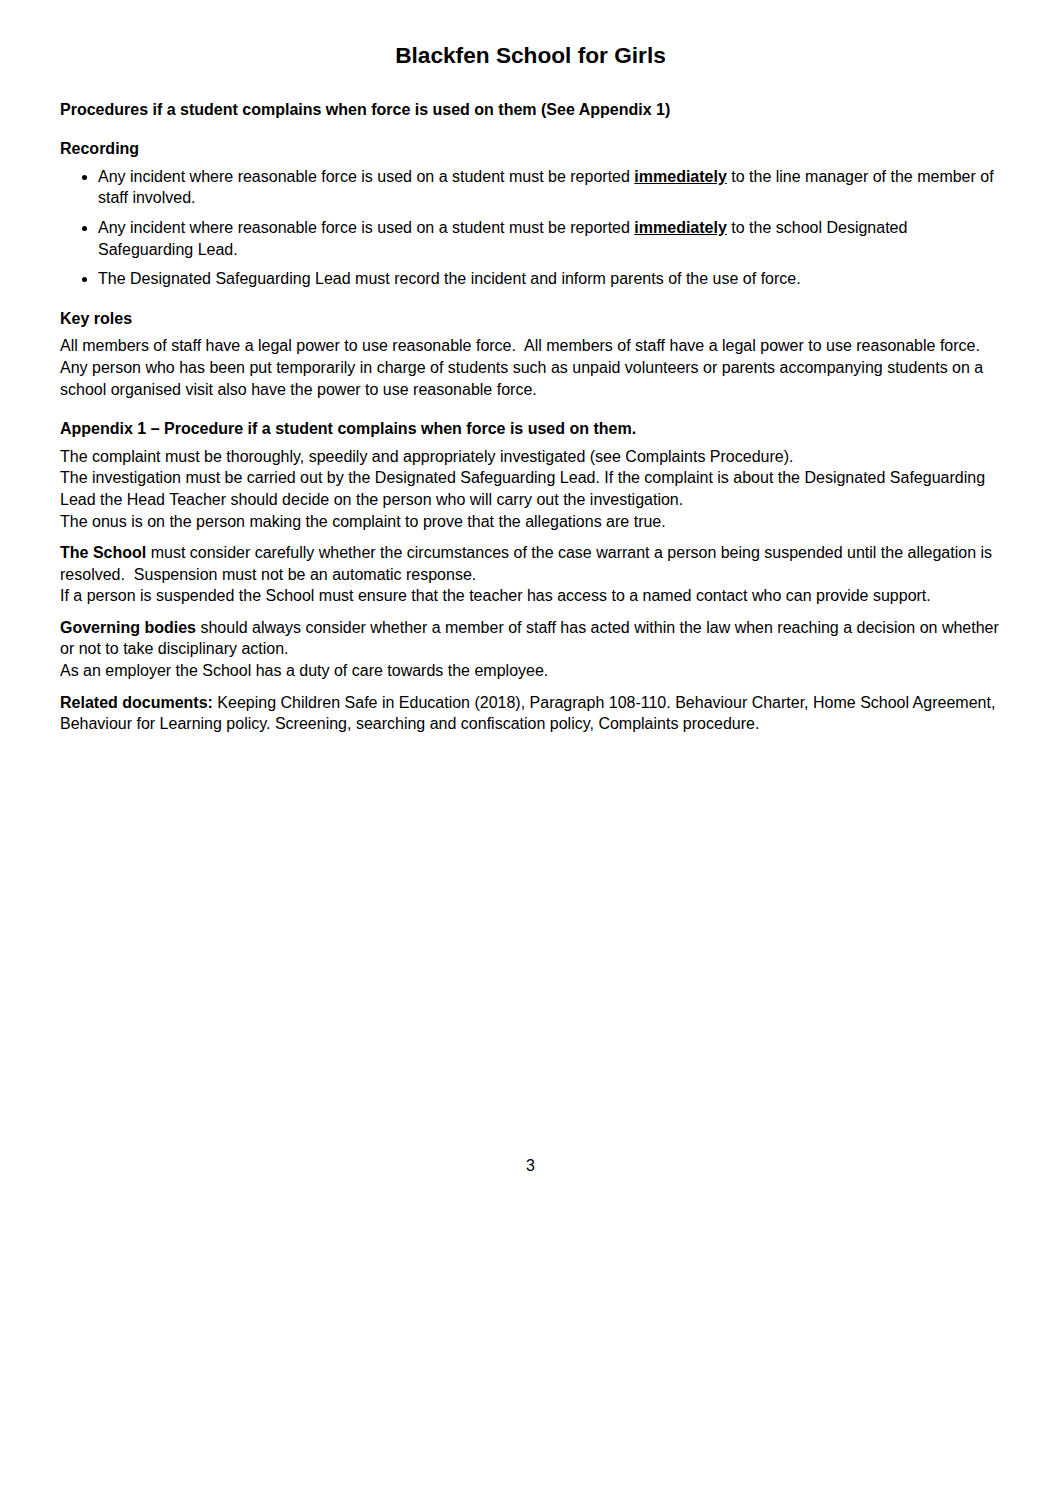Blackfen School for Girls
Procedures if a student complains when force is used on them (See Appendix 1)
Recording
Any incident where reasonable force is used on a student must be reported immediately to the line manager of the member of staff involved.
Any incident where reasonable force is used on a student must be reported immediately to the school Designated Safeguarding Lead.
The Designated Safeguarding Lead must record the incident and inform parents of the use of force.
Key roles
All members of staff have a legal power to use reasonable force. All members of staff have a legal power to use reasonable force. Any person who has been put temporarily in charge of students such as unpaid volunteers or parents accompanying students on a school organised visit also have the power to use reasonable force.
Appendix 1 – Procedure if a student complains when force is used on them.
The complaint must be thoroughly, speedily and appropriately investigated (see Complaints Procedure).
The investigation must be carried out by the Designated Safeguarding Lead. If the complaint is about the Designated Safeguarding Lead the Head Teacher should decide on the person who will carry out the investigation.
The onus is on the person making the complaint to prove that the allegations are true.
The School must consider carefully whether the circumstances of the case warrant a person being suspended until the allegation is resolved. Suspension must not be an automatic response.
If a person is suspended the School must ensure that the teacher has access to a named contact who can provide support.
Governing bodies should always consider whether a member of staff has acted within the law when reaching a decision on whether or not to take disciplinary action.
As an employer the School has a duty of care towards the employee.
Related documents: Keeping Children Safe in Education (2018), Paragraph 108-110. Behaviour Charter, Home School Agreement, Behaviour for Learning policy. Screening, searching and confiscation policy, Complaints procedure.
3